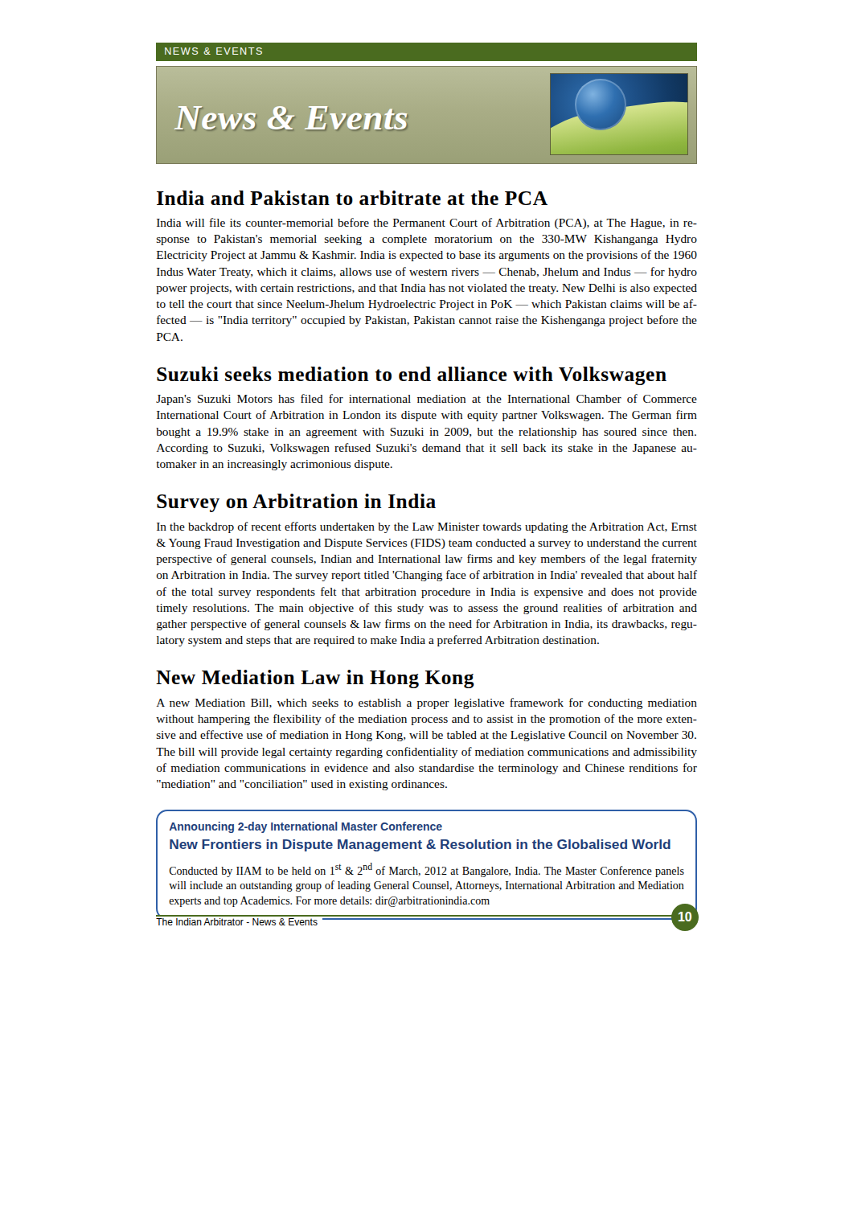NEWS & EVENTS
News & Events
India and Pakistan to arbitrate at the PCA
India will file its counter-memorial before the Permanent Court of Arbitration (PCA), at The Hague, in response to Pakistan's memorial seeking a complete moratorium on the 330-MW Kishanganga Hydro Electricity Project at Jammu & Kashmir. India is expected to base its arguments on the provisions of the 1960 Indus Water Treaty, which it claims, allows use of western rivers — Chenab, Jhelum and Indus — for hydro power projects, with certain restrictions, and that India has not violated the treaty. New Delhi is also expected to tell the court that since Neelum-Jhelum Hydroelectric Project in PoK — which Pakistan claims will be affected — is "India territory" occupied by Pakistan, Pakistan cannot raise the Kishenganga project before the PCA.
Suzuki seeks mediation to end alliance with Volkswagen
Japan's Suzuki Motors has filed for international mediation at the International Chamber of Commerce International Court of Arbitration in London its dispute with equity partner Volkswagen. The German firm bought a 19.9% stake in an agreement with Suzuki in 2009, but the relationship has soured since then. According to Suzuki, Volkswagen refused Suzuki's demand that it sell back its stake in the Japanese automaker in an increasingly acrimonious dispute.
Survey on Arbitration in India
In the backdrop of recent efforts undertaken by the Law Minister towards updating the Arbitration Act, Ernst & Young Fraud Investigation and Dispute Services (FIDS) team conducted a survey to understand the current perspective of general counsels, Indian and International law firms and key members of the legal fraternity on Arbitration in India. The survey report titled 'Changing face of arbitration in India' revealed that about half of the total survey respondents felt that arbitration procedure in India is expensive and does not provide timely resolutions. The main objective of this study was to assess the ground realities of arbitration and gather perspective of general counsels & law firms on the need for Arbitration in India, its drawbacks, regulatory system and steps that are required to make India a preferred Arbitration destination.
New Mediation Law in Hong Kong
A new Mediation Bill, which seeks to establish a proper legislative framework for conducting mediation without hampering the flexibility of the mediation process and to assist in the promotion of the more extensive and effective use of mediation in Hong Kong, will be tabled at the Legislative Council on November 30. The bill will provide legal certainty regarding confidentiality of mediation communications and admissibility of mediation communications in evidence and also standardise the terminology and Chinese renditions for "mediation" and "conciliation" used in existing ordinances.
Announcing 2-day International Master Conference
New Frontiers in Dispute Management & Resolution in the Globalised World
Conducted by IIAM to be held on 1st & 2nd of March, 2012 at Bangalore, India. The Master Conference panels will include an outstanding group of leading General Counsel, Attorneys, International Arbitration and Mediation experts and top Academics. For more details: dir@arbitrationindia.com
The Indian Arbitrator - News & Events
10